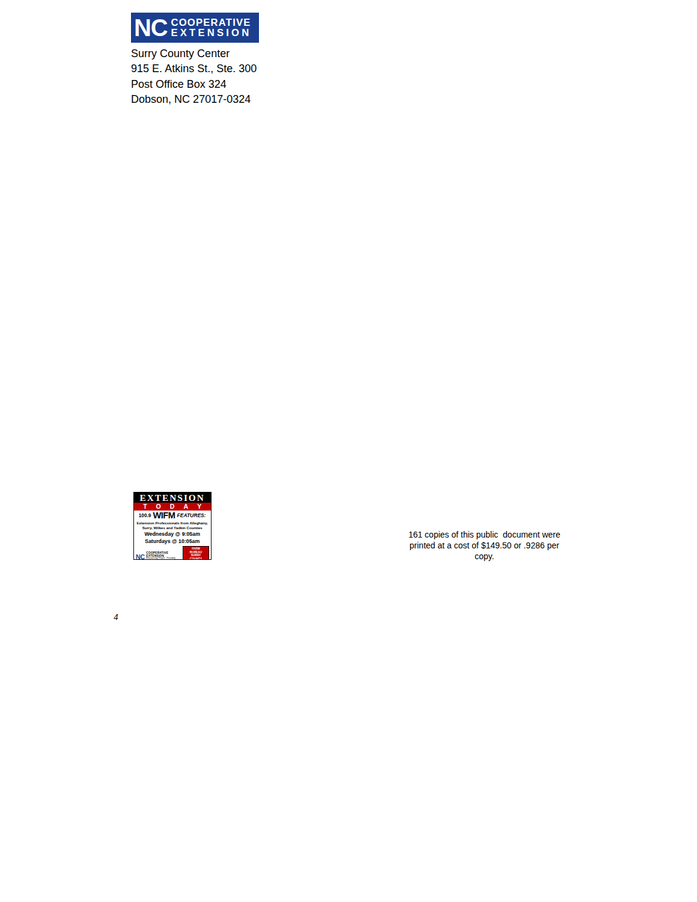NC
COOPERATIVE EXTENSION
Surry County Center
915 E. Atkins St., Ste. 300
Post Office Box 324
Dobson, NC 27017-0324
EXTENSION
T O D A Y
100.9
WIFM
FEATURES:
Extension Professionals from Alleghany,
Surry, Wilkes and Yadkin Counties
Wednesday @ 9:05am
Saturdays @ 10:05am
NC
COOPERATIVE EXTENSION Empowering People · Providing Solutions
FARM
BUREAU
SURRY COUNTY
161 copies of this public document were printed at a cost of $149.50 or .9286 per copy.
4